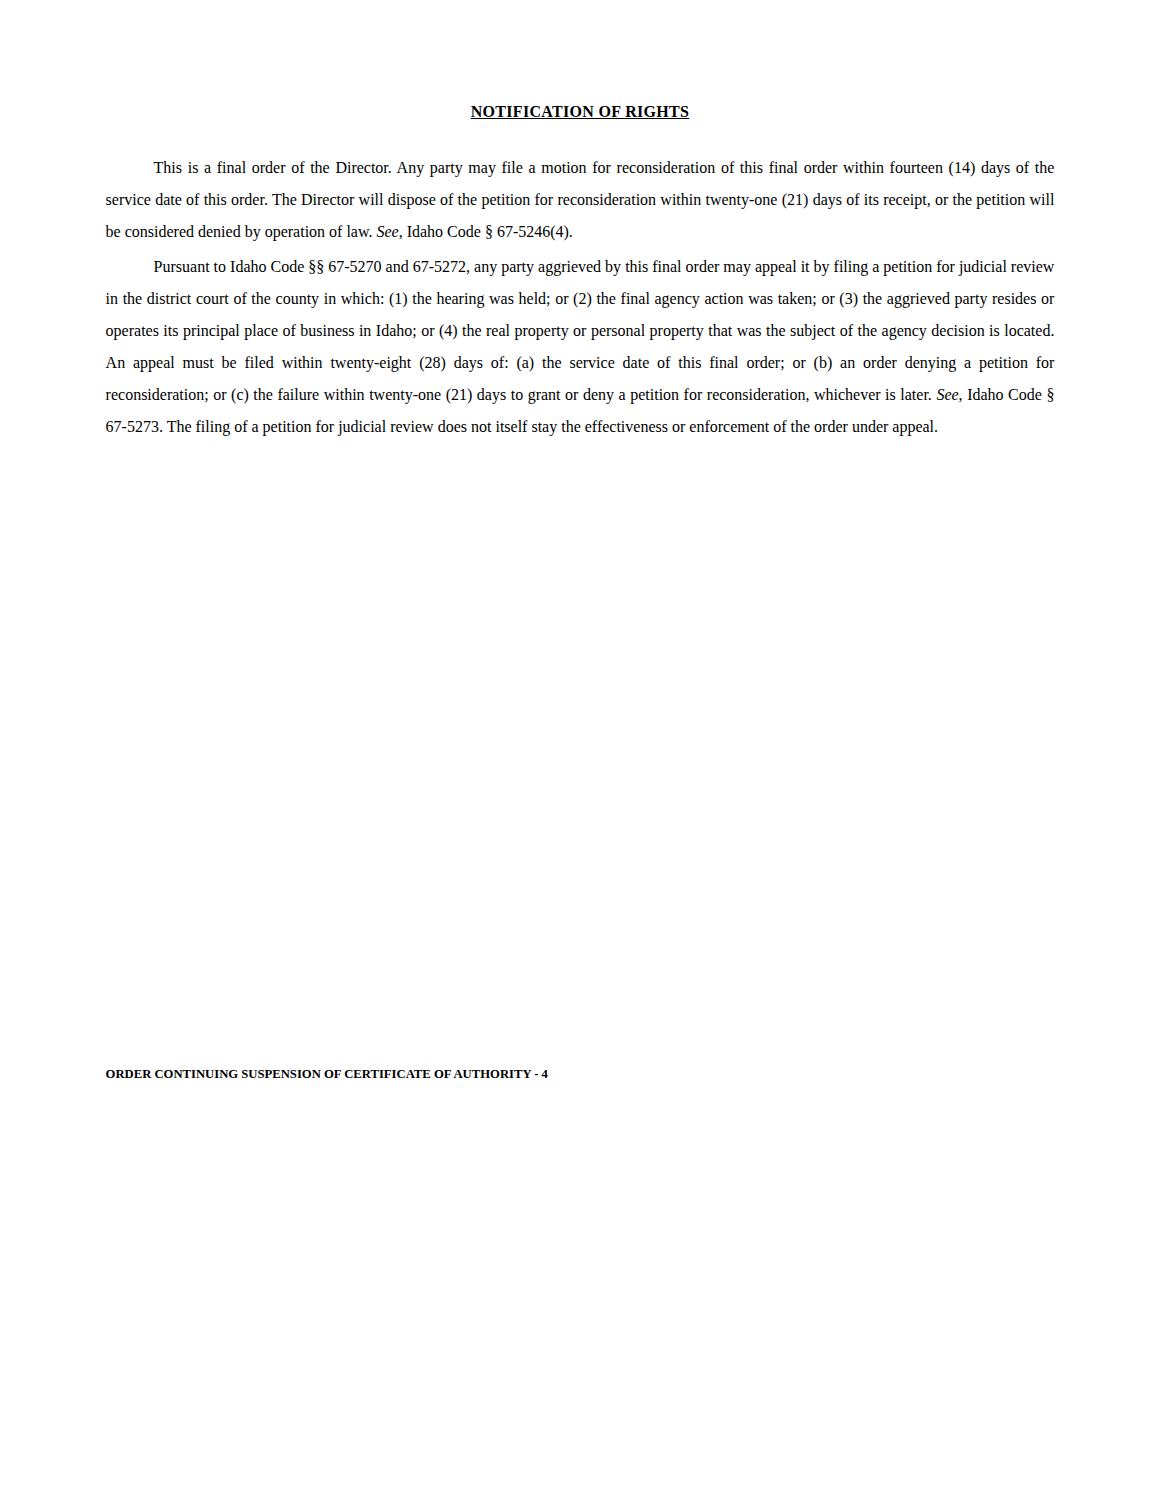NOTIFICATION OF RIGHTS
This is a final order of the Director. Any party may file a motion for reconsideration of this final order within fourteen (14) days of the service date of this order. The Director will dispose of the petition for reconsideration within twenty-one (21) days of its receipt, or the petition will be considered denied by operation of law. See, Idaho Code § 67-5246(4).
Pursuant to Idaho Code §§ 67-5270 and 67-5272, any party aggrieved by this final order may appeal it by filing a petition for judicial review in the district court of the county in which: (1) the hearing was held; or (2) the final agency action was taken; or (3) the aggrieved party resides or operates its principal place of business in Idaho; or (4) the real property or personal property that was the subject of the agency decision is located. An appeal must be filed within twenty-eight (28) days of: (a) the service date of this final order; or (b) an order denying a petition for reconsideration; or (c) the failure within twenty-one (21) days to grant or deny a petition for reconsideration, whichever is later. See, Idaho Code § 67-5273. The filing of a petition for judicial review does not itself stay the effectiveness or enforcement of the order under appeal.
ORDER CONTINUING SUSPENSION OF CERTIFICATE OF AUTHORITY - 4